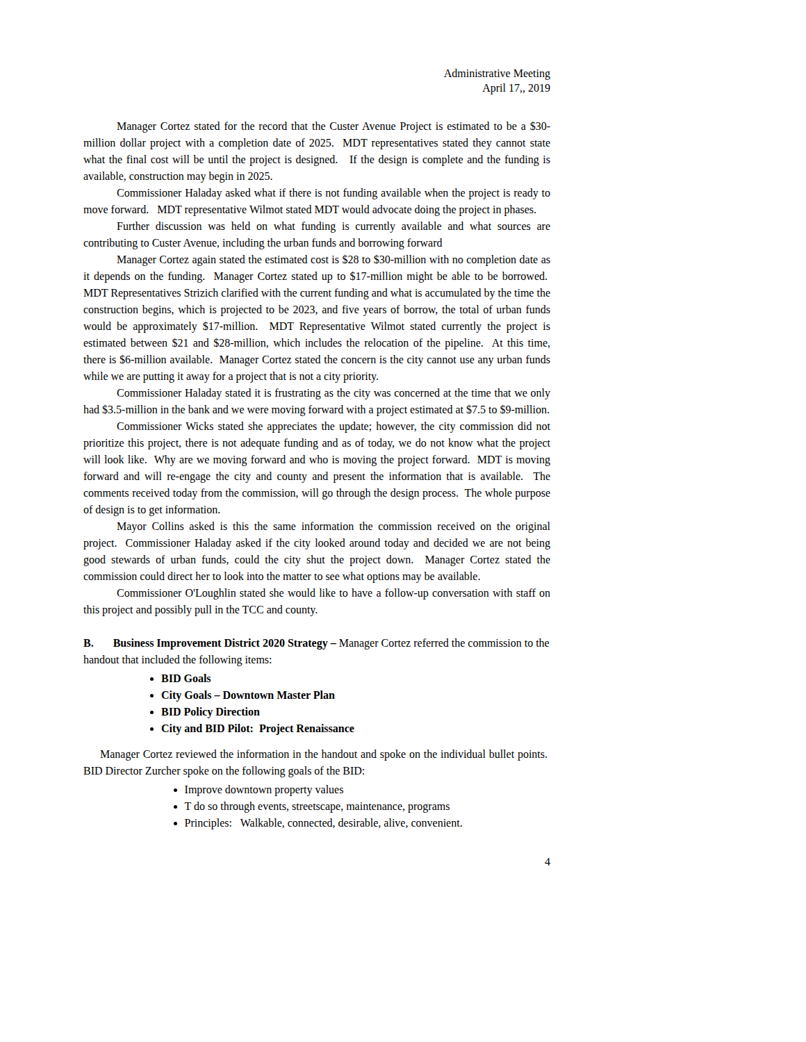Administrative Meeting
April 17,, 2019
Manager Cortez stated for the record that the Custer Avenue Project is estimated to be a $30-million dollar project with a completion date of 2025. MDT representatives stated they cannot state what the final cost will be until the project is designed. If the design is complete and the funding is available, construction may begin in 2025.
Commissioner Haladay asked what if there is not funding available when the project is ready to move forward. MDT representative Wilmot stated MDT would advocate doing the project in phases.
Further discussion was held on what funding is currently available and what sources are contributing to Custer Avenue, including the urban funds and borrowing forward
Manager Cortez again stated the estimated cost is $28 to $30-million with no completion date as it depends on the funding. Manager Cortez stated up to $17-million might be able to be borrowed. MDT Representatives Strizich clarified with the current funding and what is accumulated by the time the construction begins, which is projected to be 2023, and five years of borrow, the total of urban funds would be approximately $17-million. MDT Representative Wilmot stated currently the project is estimated between $21 and $28-million, which includes the relocation of the pipeline. At this time, there is $6-million available. Manager Cortez stated the concern is the city cannot use any urban funds while we are putting it away for a project that is not a city priority.
Commissioner Haladay stated it is frustrating as the city was concerned at the time that we only had $3.5-million in the bank and we were moving forward with a project estimated at $7.5 to $9-million.
Commissioner Wicks stated she appreciates the update; however, the city commission did not prioritize this project, there is not adequate funding and as of today, we do not know what the project will look like. Why are we moving forward and who is moving the project forward. MDT is moving forward and will re-engage the city and county and present the information that is available. The comments received today from the commission, will go through the design process. The whole purpose of design is to get information.
Mayor Collins asked is this the same information the commission received on the original project. Commissioner Haladay asked if the city looked around today and decided we are not being good stewards of urban funds, could the city shut the project down. Manager Cortez stated the commission could direct her to look into the matter to see what options may be available.
Commissioner O'Loughlin stated she would like to have a follow-up conversation with staff on this project and possibly pull in the TCC and county.
B. Business Improvement District 2020 Strategy – Manager Cortez referred the commission to the handout that included the following items:
BID Goals
City Goals – Downtown Master Plan
BID Policy Direction
City and BID Pilot: Project Renaissance
Manager Cortez reviewed the information in the handout and spoke on the individual bullet points. BID Director Zurcher spoke on the following goals of the BID:
Improve downtown property values
T do so through events, streetscape, maintenance, programs
Principles: Walkable, connected, desirable, alive, convenient.
4